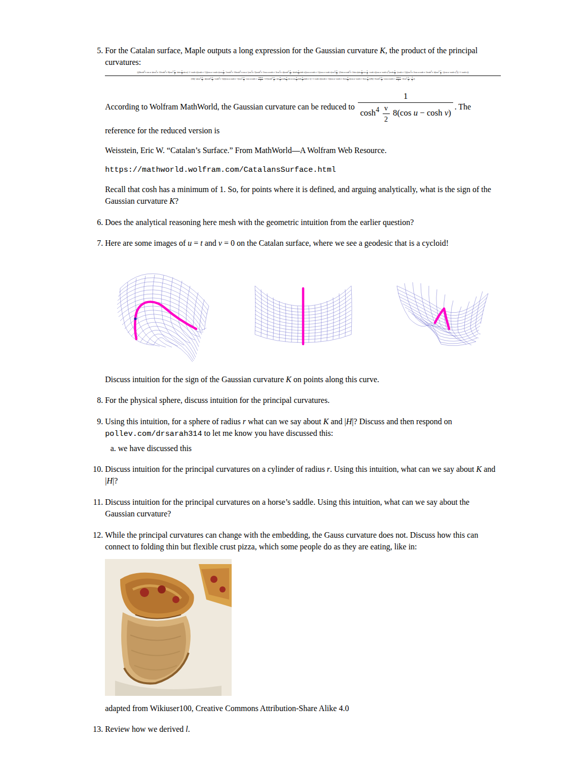For the Catalan surface, Maple outputs a long expression for the Gaussian curvature K, the product of the principal curvatures:
(((8cosh3v cos u−4cos3u−12cosh2v+8)cos2v 2+4sinv 2sin u(−1+cosh v)(cosh v+1))(cos u−cosh v)cosv 2+5cosh3v−10cosh2v cos u+(cos2u+3)cosh2v+2cos u cosh v+3cos2u−4)cosh2v 2+4sinhv 2sinh v((cos u cosh v−1)(cos u−cosh v)cos2v 2+(2sin u cosh2v−2sin u)sinv 2cosv 2−cosh v)(cos u−cosh v)2)coshv 2+(cosh v+1)((cos2u−2cos u cosh v−3cosh2v+4)cos2v 2−((cos u−cosh v)2)(−1+cosh v))
(16((−4cos2v 2+4)cosh2v 2+cosh2v−1)(((cos u cosh v−1)cos2v 2−cos u cosh v+cos u 2+1/2)cosh2v 2+sinv 2coshv 2sin u cosv 2sinhv 2sinh v+((−1+cosh v)(cosh v+1)(cos u−cosh v+2cosv 2)(cos u−cosh v−2cosv 2))/8)(−2cosh2v 2+cos u cosh v−cos u 2+2cos2v 2−12))
According to Wolfram MathWorld, the Gaussian curvature can be reduced to 1 cosh4 v 2 8(cos u − cosh v) . The reference for the reduced version is
Weisstein, Eric W. “Catalan’s Surface.” From MathWorld—A Wolfram Web Resource.
https://mathworld.wolfram.com/CatalansSurface.html
Recall that cosh has a minimum of 1. So, for points where it is defined, and arguing analytically, what is the sign of the Gaussian curvature K?
Does the analytical reasoning here mesh with the geometric intuition from the earlier question?
Here are some images of u = t and v = 0 on the Catalan surface, where we see a geodesic that is a cycloid!
Discuss intuition for the sign of the Gaussian curvature K on points along this curve.
For the physical sphere, discuss intuition for the principal curvatures.
Using this intuition, for a sphere of radius r what can we say about K and |H|? Discuss and then respond on pollev.com/drsarah314 to let me know you have discussed this:
we have discussed this
Discuss intuition for the principal curvatures on a cylinder of radius r. Using this intuition, what can we say about K and |H|?
Discuss intuition for the principal curvatures on a horse’s saddle. Using this intuition, what can we say about the Gaussian curvature?
While the principal curvatures can change with the embedding, the Gauss curvature does not. Discuss how this can connect to folding thin but flexible crust pizza, which some people do as they are eating, like in:
adapted from Wikiuser100, Creative Commons Attribution-Share Alike 4.0
Review how we derived l.